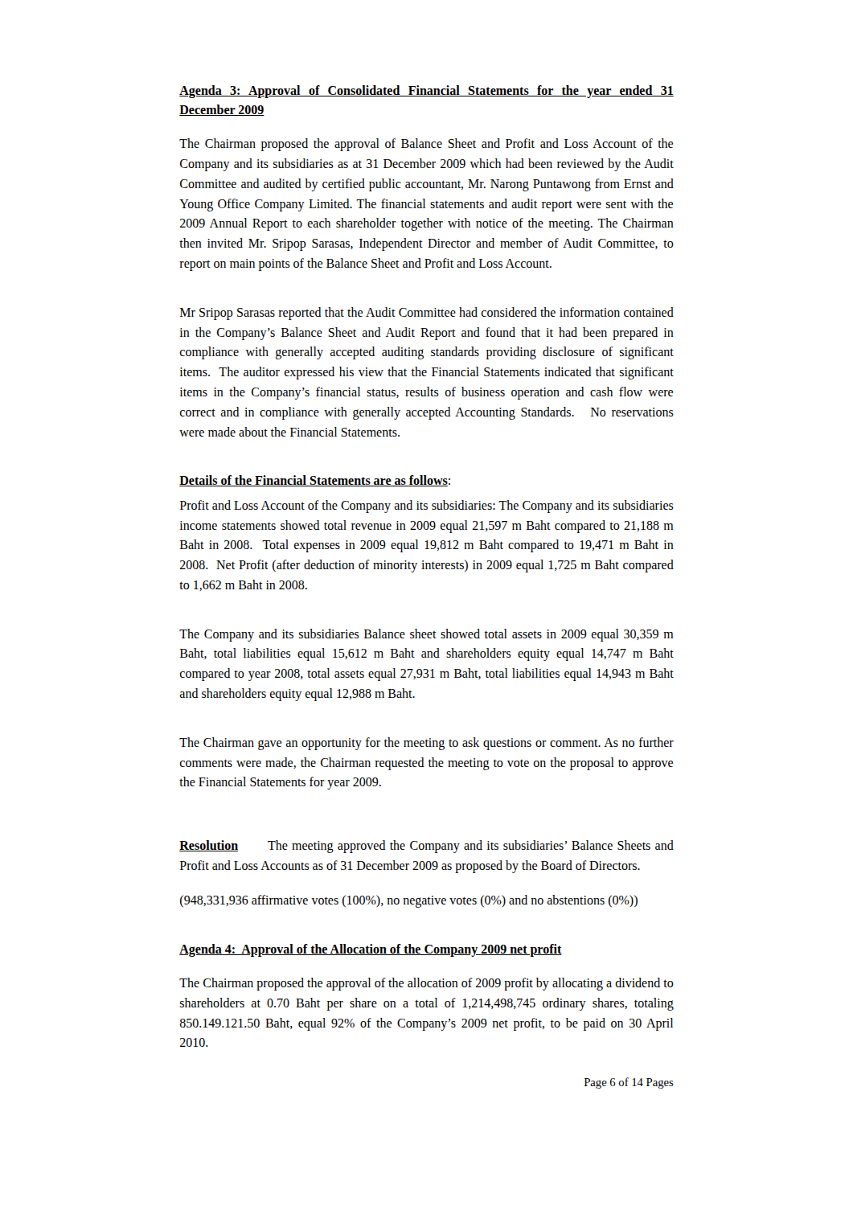Agenda 3: Approval of Consolidated Financial Statements for the year ended 31 December 2009
The Chairman proposed the approval of Balance Sheet and Profit and Loss Account of the Company and its subsidiaries as at 31 December 2009 which had been reviewed by the Audit Committee and audited by certified public accountant, Mr. Narong Puntawong from Ernst and Young Office Company Limited. The financial statements and audit report were sent with the 2009 Annual Report to each shareholder together with notice of the meeting. The Chairman then invited Mr. Sripop Sarasas, Independent Director and member of Audit Committee, to report on main points of the Balance Sheet and Profit and Loss Account.
Mr Sripop Sarasas reported that the Audit Committee had considered the information contained in the Company’s Balance Sheet and Audit Report and found that it had been prepared in compliance with generally accepted auditing standards providing disclosure of significant items. The auditor expressed his view that the Financial Statements indicated that significant items in the Company’s financial status, results of business operation and cash flow were correct and in compliance with generally accepted Accounting Standards. No reservations were made about the Financial Statements.
Details of the Financial Statements are as follows:
Profit and Loss Account of the Company and its subsidiaries: The Company and its subsidiaries income statements showed total revenue in 2009 equal 21,597 m Baht compared to 21,188 m Baht in 2008. Total expenses in 2009 equal 19,812 m Baht compared to 19,471 m Baht in 2008. Net Profit (after deduction of minority interests) in 2009 equal 1,725 m Baht compared to 1,662 m Baht in 2008.
The Company and its subsidiaries Balance sheet showed total assets in 2009 equal 30,359 m Baht, total liabilities equal 15,612 m Baht and shareholders equity equal 14,747 m Baht compared to year 2008, total assets equal 27,931 m Baht, total liabilities equal 14,943 m Baht and shareholders equity equal 12,988 m Baht.
The Chairman gave an opportunity for the meeting to ask questions or comment. As no further comments were made, the Chairman requested the meeting to vote on the proposal to approve the Financial Statements for year 2009.
Resolution The meeting approved the Company and its subsidiaries’ Balance Sheets and Profit and Loss Accounts as of 31 December 2009 as proposed by the Board of Directors.
(948,331,936 affirmative votes (100%), no negative votes (0%) and no abstentions (0%))
Agenda 4: Approval of the Allocation of the Company 2009 net profit
The Chairman proposed the approval of the allocation of 2009 profit by allocating a dividend to shareholders at 0.70 Baht per share on a total of 1,214,498,745 ordinary shares, totaling 850.149.121.50 Baht, equal 92% of the Company’s 2009 net profit, to be paid on 30 April 2010.
Page 6 of 14 Pages